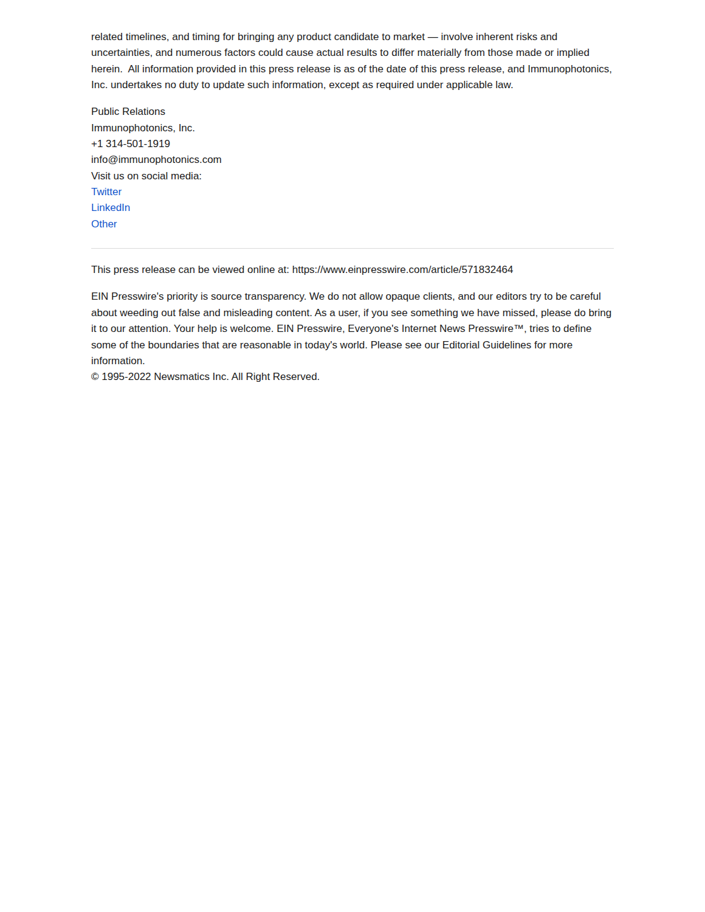related timelines, and timing for bringing any product candidate to market — involve inherent risks and uncertainties, and numerous factors could cause actual results to differ materially from those made or implied herein. All information provided in this press release is as of the date of this press release, and Immunophotonics, Inc. undertakes no duty to update such information, except as required under applicable law.
Public Relations
Immunophotonics, Inc.
+1 314-501-1919
info@immunophotonics.com
Visit us on social media:
Twitter
LinkedIn
Other
This press release can be viewed online at: https://www.einpresswire.com/article/571832464
EIN Presswire's priority is source transparency. We do not allow opaque clients, and our editors try to be careful about weeding out false and misleading content. As a user, if you see something we have missed, please do bring it to our attention. Your help is welcome. EIN Presswire, Everyone's Internet News Presswire™, tries to define some of the boundaries that are reasonable in today's world. Please see our Editorial Guidelines for more information.
© 1995-2022 Newsmatics Inc. All Right Reserved.